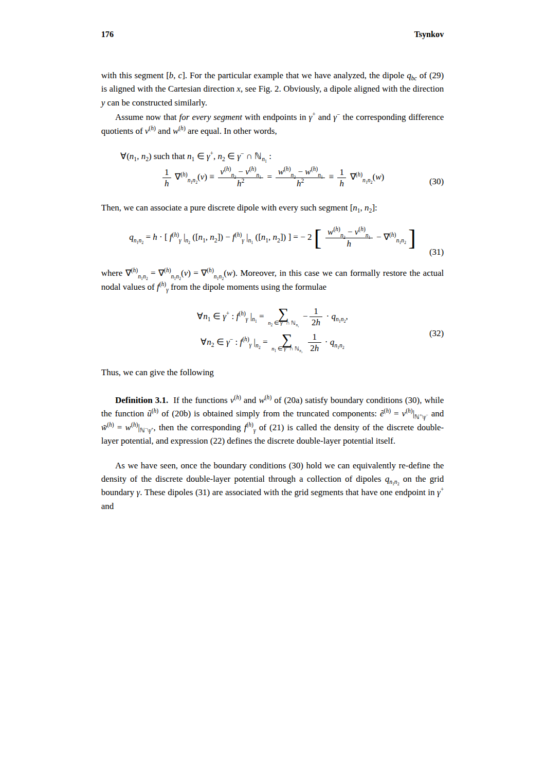176 Tsynkov
with this segment [b, c]. For the particular example that we have analyzed, the dipole qbc of (29) is aligned with the Cartesian direction x, see Fig. 2. Obviously, a dipole aligned with the direction y can be constructed similarly.
Assume now that for every segment with endpoints in γ+ and γ− the corresponding difference quotients of v(h) and w(h) are equal. In other words,
∀(n1, n2) such that n1 ∈ γ+, n2 ∈ γ− ∩ ℕn1 : 1 h ∇(h)n1n2(v) ≡ v(h)n2 − v(h)n1 h2 = w(h)n2 − w(h)n1 h2 ≡ 1 h ∇(h)n1n2(w)
(30)
Then, we can associate a pure discrete dipole with every such segment [n1, n2]:
qn1n2 = h · [ f(h)γ |n2 ([n1, n2]) − f(h)γ |n1 ([n1, n2]) ] = − 2 [ w(h)n2 − v(h)n1 h − ∇(h)n1n2 ]
(31)
where ∇(h)n1n2 = ∇(h)n1n2(v) = ∇(h)n1n2(w). Moreover, in this case we can formally restore the actual nodal values of f(h)γ from the dipole moments using the formulae
∀n1 ∈ γ+ : f(h)γ |n1 = ∑ n2 ∈ γ− ∩ ℕn1 −12h · qn1n2, ∀n2 ∈ γ− : f(h)γ |n2 = ∑ n1 ∈ γ+ ∩ ℕn2 12h · qn1n2
(32)
Thus, we can give the following
Definition 3.1. If the functions v(h) and w(h) of (20a) satisfy boundary conditions (30), while the function ũ(h) of (20b) is obtained simply from the truncated components: ẽ(h) = v(h)|ℕ+\γ− and w̃(h) = w(h)|ℕ−\γ+, then the corresponding f(h)γ of (21) is called the density of the discrete double-layer potential, and expression (22) defines the discrete double-layer potential itself.
As we have seen, once the boundary conditions (30) hold we can equivalently re-define the density of the discrete double-layer potential through a collection of dipoles qn1n2 on the grid boundary γ. These dipoles (31) are associated with the grid segments that have one endpoint in γ+ and